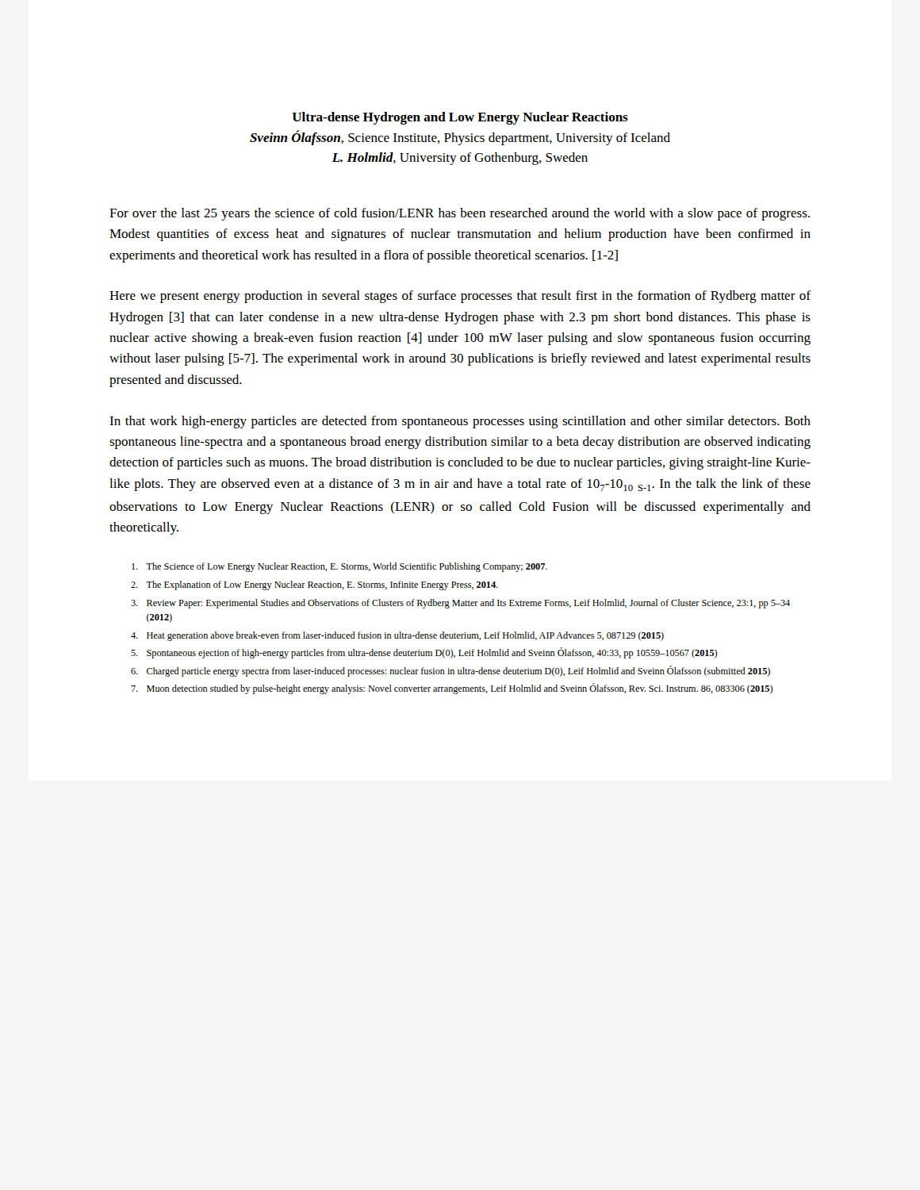Ultra-dense Hydrogen and Low Energy Nuclear Reactions
Sveinn Ólafsson, Science Institute, Physics department, University of Iceland
L. Holmlid, University of Gothenburg, Sweden
For over the last 25 years the science of cold fusion/LENR has been researched around the world with a slow pace of progress. Modest quantities of excess heat and signatures of nuclear transmutation and helium production have been confirmed in experiments and theoretical work has resulted in a flora of possible theoretical scenarios. [1-2]
Here we present energy production in several stages of surface processes that result first in the formation of Rydberg matter of Hydrogen [3] that can later condense in a new ultra-dense Hydrogen phase with 2.3 pm short bond distances. This phase is nuclear active showing a break-even fusion reaction [4] under 100 mW laser pulsing and slow spontaneous fusion occurring without laser pulsing [5-7]. The experimental work in around 30 publications is briefly reviewed and latest experimental results presented and discussed.
In that work high-energy particles are detected from spontaneous processes using scintillation and other similar detectors. Both spontaneous line-spectra and a spontaneous broad energy distribution similar to a beta decay distribution are observed indicating detection of particles such as muons. The broad distribution is concluded to be due to nuclear particles, giving straight-line Kurie-like plots. They are observed even at a distance of 3 m in air and have a total rate of 107-1010 S-1. In the talk the link of these observations to Low Energy Nuclear Reactions (LENR) or so called Cold Fusion will be discussed experimentally and theoretically.
The Science of Low Energy Nuclear Reaction, E. Storms, World Scientific Publishing Company; 2007.
The Explanation of Low Energy Nuclear Reaction, E. Storms, Infinite Energy Press, 2014.
Review Paper: Experimental Studies and Observations of Clusters of Rydberg Matter and Its Extreme Forms, Leif Holmlid, Journal of Cluster Science, 23:1, pp 5–34 (2012)
Heat generation above break-even from laser-induced fusion in ultra-dense deuterium, Leif Holmlid, AIP Advances 5, 087129 (2015)
Spontaneous ejection of high-energy particles from ultra-dense deuterium D(0), Leif Holmlid and Sveinn Ólafsson, 40:33, pp 10559–10567 (2015)
Charged particle energy spectra from laser-induced processes: nuclear fusion in ultra-dense deuterium D(0), Leif Holmlid and Sveinn Ólafsson (submitted 2015)
Muon detection studied by pulse-height energy analysis: Novel converter arrangements, Leif Holmlid and Sveinn Ólafsson, Rev. Sci. Instrum. 86, 083306 (2015)